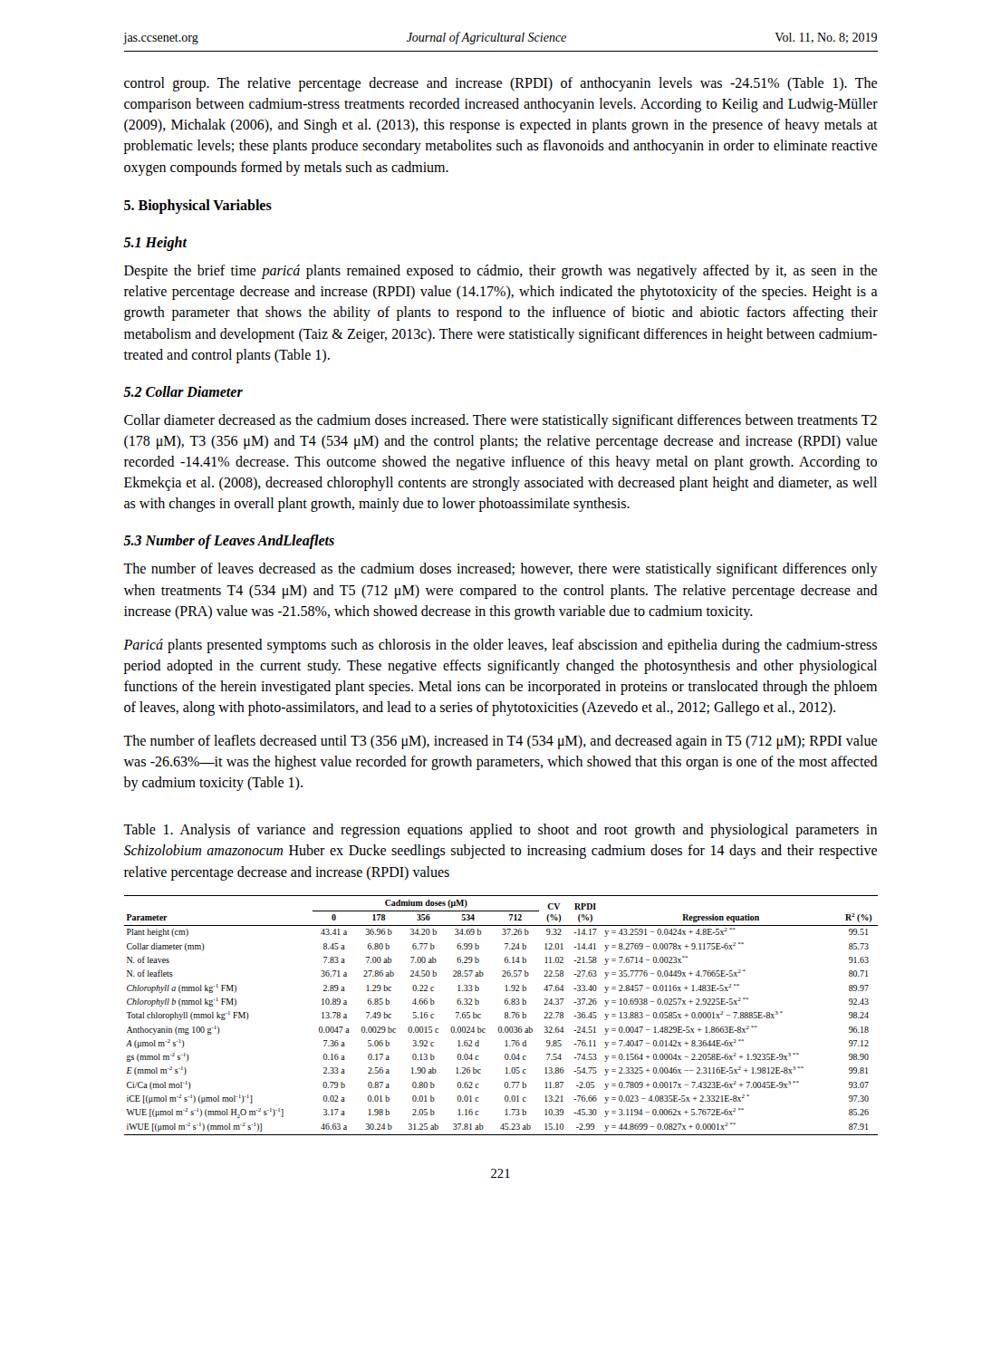jas.ccsenet.org Journal of Agricultural Science Vol. 11, No. 8; 2019
control group. The relative percentage decrease and increase (RPDI) of anthocyanin levels was -24.51% (Table 1). The comparison between cadmium-stress treatments recorded increased anthocyanin levels. According to Keilig and Ludwig-Müller (2009), Michalak (2006), and Singh et al. (2013), this response is expected in plants grown in the presence of heavy metals at problematic levels; these plants produce secondary metabolites such as flavonoids and anthocyanin in order to eliminate reactive oxygen compounds formed by metals such as cadmium.
5. Biophysical Variables
5.1 Height
Despite the brief time paricá plants remained exposed to cádmio, their growth was negatively affected by it, as seen in the relative percentage decrease and increase (RPDI) value (14.17%), which indicated the phytotoxicity of the species. Height is a growth parameter that shows the ability of plants to respond to the influence of biotic and abiotic factors affecting their metabolism and development (Taiz & Zeiger, 2013c). There were statistically significant differences in height between cadmium-treated and control plants (Table 1).
5.2 Collar Diameter
Collar diameter decreased as the cadmium doses increased. There were statistically significant differences between treatments T2 (178 μM), T3 (356 μM) and T4 (534 μM) and the control plants; the relative percentage decrease and increase (RPDI) value recorded -14.41% decrease. This outcome showed the negative influence of this heavy metal on plant growth. According to Ekmekçia et al. (2008), decreased chlorophyll contents are strongly associated with decreased plant height and diameter, as well as with changes in overall plant growth, mainly due to lower photoassimilate synthesis.
5.3 Number of Leaves AndLleaflets
The number of leaves decreased as the cadmium doses increased; however, there were statistically significant differences only when treatments T4 (534 μM) and T5 (712 μM) were compared to the control plants. The relative percentage decrease and increase (PRA) value was -21.58%, which showed decrease in this growth variable due to cadmium toxicity.
Paricá plants presented symptoms such as chlorosis in the older leaves, leaf abscission and epithelia during the cadmium-stress period adopted in the current study. These negative effects significantly changed the photosynthesis and other physiological functions of the herein investigated plant species. Metal ions can be incorporated in proteins or translocated through the phloem of leaves, along with photo-assimilators, and lead to a series of phytotoxicities (Azevedo et al., 2012; Gallego et al., 2012).
The number of leaflets decreased until T3 (356 μM), increased in T4 (534 μM), and decreased again in T5 (712 μM); RPDI value was -26.63%—it was the highest value recorded for growth parameters, which showed that this organ is one of the most affected by cadmium toxicity (Table 1).
Table 1. Analysis of variance and regression equations applied to shoot and root growth and physiological parameters in Schizolobium amazonocum Huber ex Ducke seedlings subjected to increasing cadmium doses for 14 days and their respective relative percentage decrease and increase (RPDI) values
| Parameter | Cadmium doses (μM) | CV (%) | RPDI (%) | Regression equation | R 2 (%) |
| --- | --- | --- | --- | --- | --- |
| 0 | 178 | 356 | 534 | 712 |
| Plant height (cm) | 43.41 a | 36.96 b | 34.20 b | 34.69 b | 37.26 b | 9.32 | -14.17 | y = 43.2591 − 0.0424x + 4.8E-5x 2 ** | 99.51 |
| Collar diameter (mm) | 8.45 a | 6.80 b | 6.77 b | 6.99 b | 7.24 b | 12.01 | -14.41 | y = 8.2769 − 0.0078x + 9.1175E-6x 2 ** | 85.73 |
| N. of leaves | 7.83 a | 7.00 ab | 7.00 ab | 6.29 b | 6.14 b | 11.02 | -21.58 | y = 7.6714 − 0.0023x ** | 91.63 |
| N. of leaflets | 36.71 a | 27.86 ab | 24.50 b | 28.57 ab | 26.57 b | 22.58 | -27.63 | y = 35.7776 − 0.0449x + 4.7665E-5x 2 * | 80.71 |
| Chlorophyll a (mmol kg -1 FM) | 2.89 a | 1.29 bc | 0.22 c | 1.33 b | 1.92 b | 47.64 | -33.40 | y = 2.8457 − 0.0116x + 1.483E-5x 2 ** | 89.97 |
| Chlorophyll b (mmol kg -1 FM) | 10.89 a | 6.85 b | 4.66 b | 6.32 b | 6.83 b | 24.37 | -37.26 | y = 10.6938 − 0.0257x + 2.9225E-5x 2 ** | 92.43 |
| Total chlorophyll (mmol kg -1 FM) | 13.78 a | 7.49 bc | 5.16 c | 7.65 bc | 8.76 b | 22.78 | -36.45 | y = 13.883 − 0.0585x + 0.0001x 2 − 7.8885E-8x 3 * | 98.24 |
| Anthocyanin (mg 100 g -1 ) | 0.0047 a | 0.0029 bc | 0.0015 c | 0.0024 bc | 0.0036 ab | 32.64 | -24.51 | y = 0.0047 − 1.4829E-5x + 1.8663E-8x 2 ** | 96.18 |
| A (μmol m -2 s -1 ) | 7.36 a | 5.06 b | 3.92 c | 1.62 d | 1.76 d | 9.85 | -76.11 | y = 7.4047 − 0.0142x + 8.3644E-6x 2 ** | 97.12 |
| gs (mmol m -2 s -1 ) | 0.16 a | 0.17 a | 0.13 b | 0.04 c | 0.04 c | 7.54 | -74.53 | y = 0.1564 + 0.0004x − 2.2058E-6x 2 + 1.9235E-9x 3 ** | 98.90 |
| E (mmol m -2 s -1 ) | 2.33 a | 2.56 a | 1.90 ab | 1.26 bc | 1.05 c | 13.86 | -54.75 | y = 2.3325 + 0.0046x −− 2.3116E-5x 2 + 1.9812E-8x 3 ** | 99.81 |
| Ci/Ca (mol mol -1 ) | 0.79 b | 0.87 a | 0.80 b | 0.62 c | 0.77 b | 11.87 | -2.05 | y = 0.7809 + 0.0017x − 7.4323E-6x 2 + 7.0045E-9x 3 ** | 93.07 |
| iCE [(μmol m -2 s -1 ) (μmol mol -1 ) -1 ] | 0.02 a | 0.01 b | 0.01 b | 0.01 c | 0.01 c | 13.21 | -76.66 | y = 0.023 − 4.0835E-5x + 2.3321E-8x 2 * | 97.30 |
| WUE [(μmol m -2 s -1 ) (mmol H 2 O m -2 s -1 ) -1 ] | 3.17 a | 1.98 b | 2.05 b | 1.16 c | 1.73 b | 10.39 | -45.30 | y = 3.1194 − 0.0062x + 5.7672E-6x 2 ** | 85.26 |
| iWUE [(μmol m -2 s -1 ) (mmol m -2 s -1 )] | 46.63 a | 30.24 b | 31.25 ab | 37.81 ab | 45.23 ab | 15.10 | -2.99 | y = 44.8699 − 0.0827x + 0.0001x 2 ** | 87.91 |
221